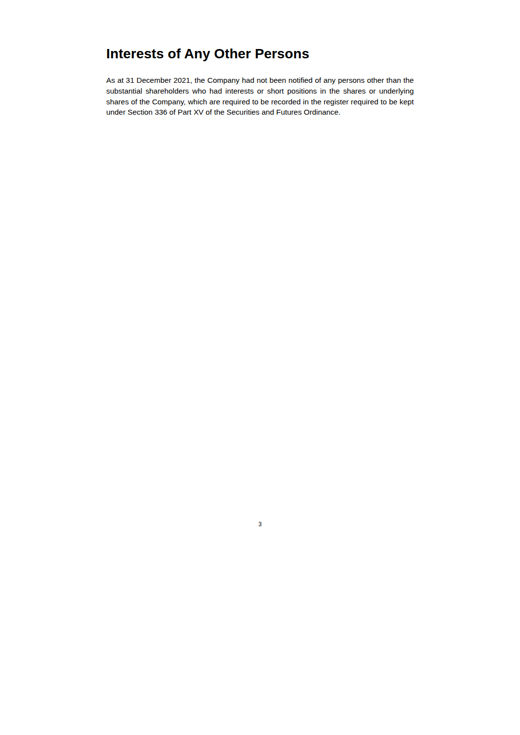Interests of Any Other Persons
As at 31 December 2021, the Company had not been notified of any persons other than the substantial shareholders who had interests or short positions in the shares or underlying shares of the Company, which are required to be recorded in the register required to be kept under Section 336 of Part XV of the Securities and Futures Ordinance.
3